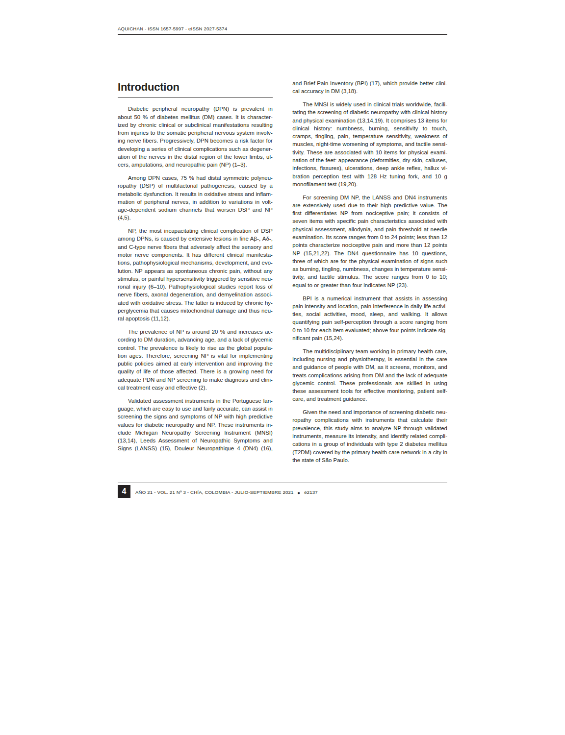AQUICHAN - ISSN 1657-5997 - eISSN 2027-5374
Introduction
Diabetic peripheral neuropathy (DPN) is prevalent in about 50 % of diabetes mellitus (DM) cases. It is characterized by chronic clinical or subclinical manifestations resulting from injuries to the somatic peripheral nervous system involving nerve fibers. Progressively, DPN becomes a risk factor for developing a series of clinical complications such as degeneration of the nerves in the distal region of the lower limbs, ulcers, amputations, and neuropathic pain (NP) (1–3).
Among DPN cases, 75 % had distal symmetric polyneuropathy (DSP) of multifactorial pathogenesis, caused by a metabolic dysfunction. It results in oxidative stress and inflammation of peripheral nerves, in addition to variations in voltage-dependent sodium channels that worsen DSP and NP (4,5).
NP, the most incapacitating clinical complication of DSP among DPNs, is caused by extensive lesions in fine Aβ-, Aδ-, and C-type nerve fibers that adversely affect the sensory and motor nerve components. It has different clinical manifestations, pathophysiological mechanisms, development, and evolution. NP appears as spontaneous chronic pain, without any stimulus, or painful hypersensitivity triggered by sensitive neuronal injury (6–10). Pathophysiological studies report loss of nerve fibers, axonal degeneration, and demyelination associated with oxidative stress. The latter is induced by chronic hyperglycemia that causes mitochondrial damage and thus neural apoptosis (11,12).
The prevalence of NP is around 20 % and increases according to DM duration, advancing age, and a lack of glycemic control. The prevalence is likely to rise as the global population ages. Therefore, screening NP is vital for implementing public policies aimed at early intervention and improving the quality of life of those affected. There is a growing need for adequate PDN and NP screening to make diagnosis and clinical treatment easy and effective (2).
Validated assessment instruments in the Portuguese language, which are easy to use and fairly accurate, can assist in screening the signs and symptoms of NP with high predictive values for diabetic neuropathy and NP. These instruments include Michigan Neuropathy Screening Instrument (MNSI) (13,14), Leeds Assessment of Neuropathic Symptoms and Signs (LANSS) (15), Douleur Neuropathique 4 (DN4) (16), and Brief Pain Inventory (BPI) (17), which provide better clinical accuracy in DM (3,18).
The MNSI is widely used in clinical trials worldwide, facilitating the screening of diabetic neuropathy with clinical history and physical examination (13,14,19). It comprises 13 items for clinical history: numbness, burning, sensitivity to touch, cramps, tingling, pain, temperature sensitivity, weakness of muscles, night-time worsening of symptoms, and tactile sensitivity. These are associated with 10 items for physical examination of the feet: appearance (deformities, dry skin, calluses, infections, fissures), ulcerations, deep ankle reflex, hallux vibration perception test with 128 Hz tuning fork, and 10 g monofilament test (19,20).
For screening DM NP, the LANSS and DN4 instruments are extensively used due to their high predictive value. The first differentiates NP from nociceptive pain; it consists of seven items with specific pain characteristics associated with physical assessment, allodynia, and pain threshold at needle examination. Its score ranges from 0 to 24 points; less than 12 points characterize nociceptive pain and more than 12 points NP (15,21,22). The DN4 questionnaire has 10 questions, three of which are for the physical examination of signs such as burning, tingling, numbness, changes in temperature sensitivity, and tactile stimulus. The score ranges from 0 to 10; equal to or greater than four indicates NP (23).
BPI is a numerical instrument that assists in assessing pain intensity and location, pain interference in daily life activities, social activities, mood, sleep, and walking. It allows quantifying pain self-perception through a score ranging from 0 to 10 for each item evaluated; above four points indicate significant pain (15,24).
The multidisciplinary team working in primary health care, including nursing and physiotherapy, is essential in the care and guidance of people with DM, as it screens, monitors, and treats complications arising from DM and the lack of adequate glycemic control. These professionals are skilled in using these assessment tools for effective monitoring, patient self-care, and treatment guidance.
Given the need and importance of screening diabetic neuropathy complications with instruments that calculate their prevalence, this study aims to analyze NP through validated instruments, measure its intensity, and identify related complications in a group of individuals with type 2 diabetes mellitus (T2DM) covered by the primary health care network in a city in the state of São Paulo.
4 AÑO 21 - VOL. 21 Nº 3 - CHÍA, COLOMBIA - JULIO-SEPTIEMBRE 2021 ● e2137